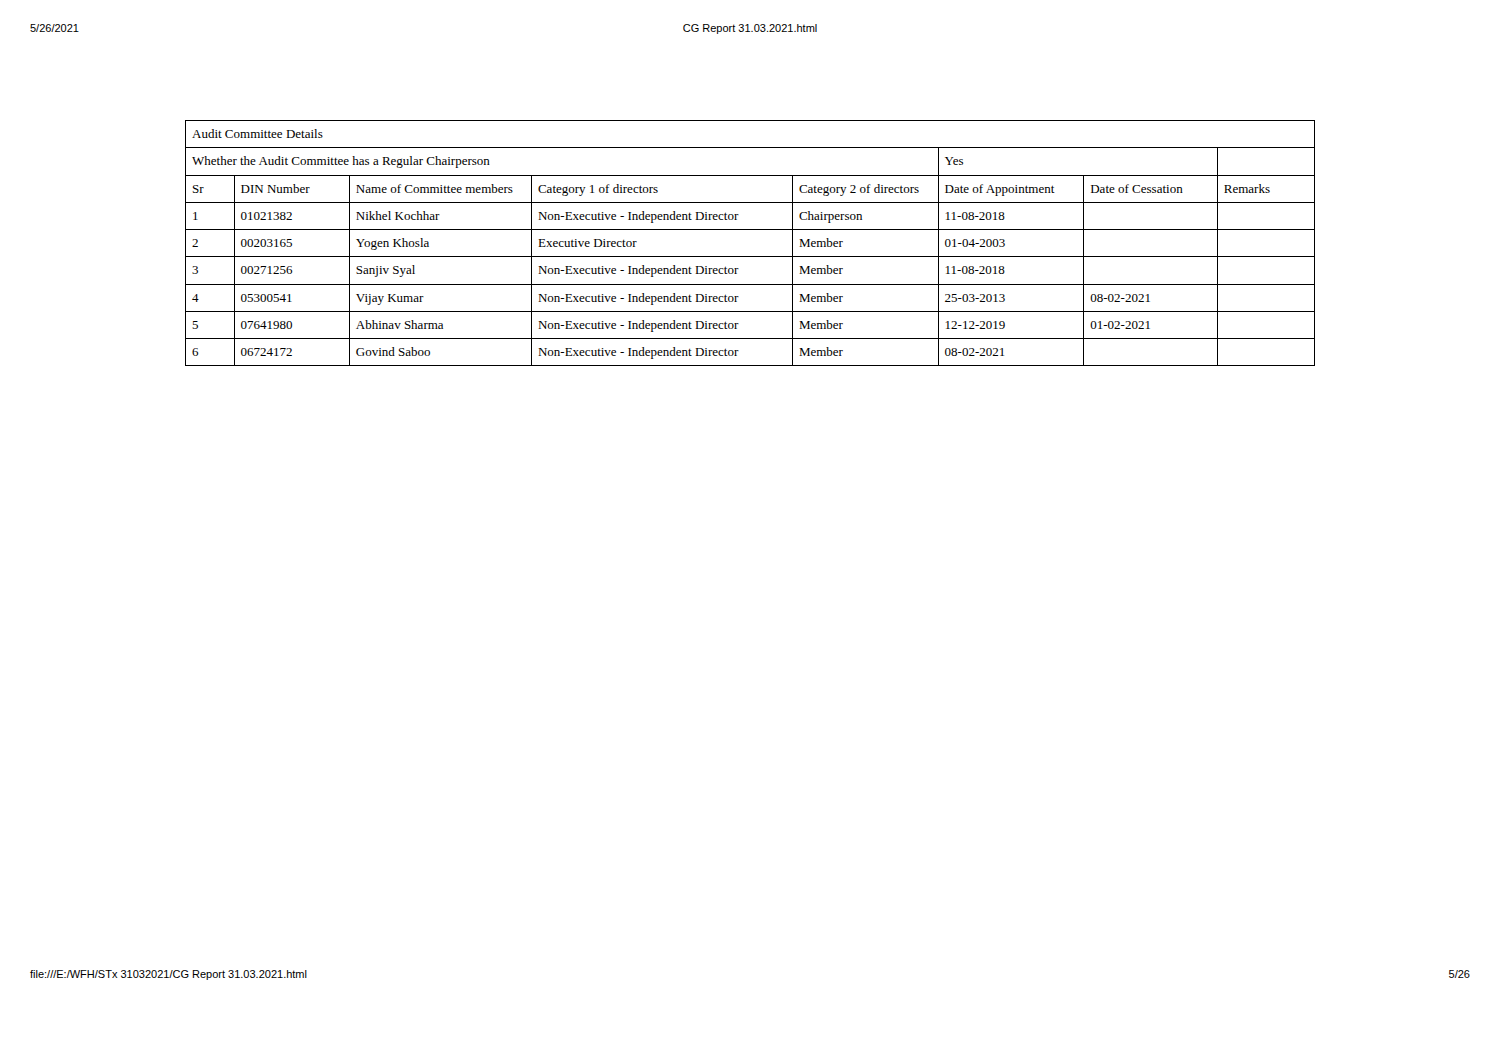5/26/2021
CG Report 31.03.2021.html
| Audit Committee Details |
| Whether the Audit Committee has a Regular Chairperson | Yes | |
| Sr | DIN Number | Name of Committee members | Category 1 of directors | Category 2 of directors | Date of Appointment | Date of Cessation | Remarks |
| 1 | 01021382 | Nikhel Kochhar | Non-Executive - Independent Director | Chairperson | 11-08-2018 | | |
| 2 | 00203165 | Yogen Khosla | Executive Director | Member | 01-04-2003 | | |
| 3 | 00271256 | Sanjiv Syal | Non-Executive - Independent Director | Member | 11-08-2018 | | |
| 4 | 05300541 | Vijay Kumar | Non-Executive - Independent Director | Member | 25-03-2013 | 08-02-2021 | |
| 5 | 07641980 | Abhinav Sharma | Non-Executive - Independent Director | Member | 12-12-2019 | 01-02-2021 | |
| 6 | 06724172 | Govind Saboo | Non-Executive - Independent Director | Member | 08-02-2021 | | |
file:///E:/WFH/STx 31032021/CG Report 31.03.2021.html
5/26